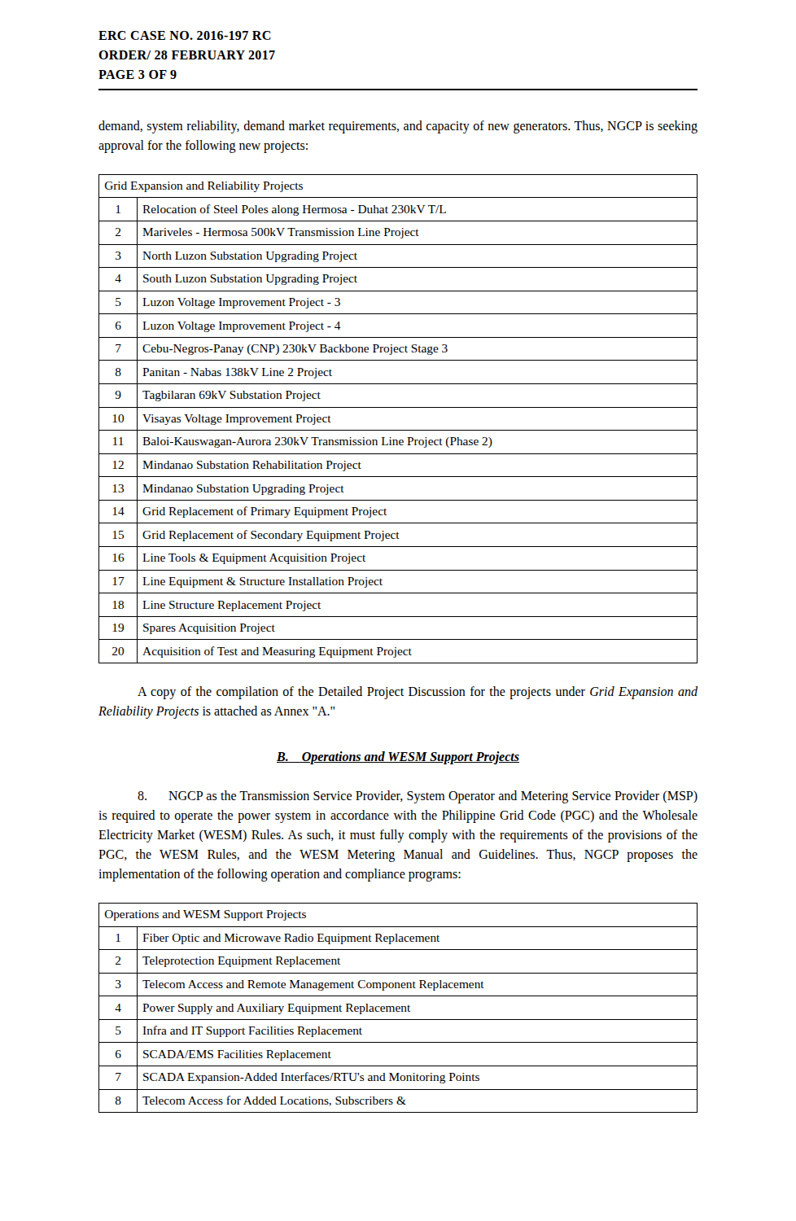ERC CASE NO. 2016-197 RC
ORDER/ 28 FEBRUARY 2017
PAGE 3 OF 9
demand, system reliability, demand market requirements, and capacity of new generators. Thus, NGCP is seeking approval for the following new projects:
| Grid Expansion and Reliability Projects |
| --- |
| 1 | Relocation of Steel Poles along Hermosa - Duhat 230kV T/L |
| 2 | Mariveles - Hermosa 500kV Transmission Line Project |
| 3 | North Luzon Substation Upgrading Project |
| 4 | South Luzon Substation Upgrading Project |
| 5 | Luzon Voltage Improvement Project - 3 |
| 6 | Luzon Voltage Improvement Project - 4 |
| 7 | Cebu-Negros-Panay (CNP) 230kV Backbone Project Stage 3 |
| 8 | Panitan - Nabas 138kV Line 2 Project |
| 9 | Tagbilaran 69kV Substation Project |
| 10 | Visayas Voltage Improvement Project |
| 11 | Baloi-Kauswagan-Aurora 230kV Transmission Line Project (Phase 2) |
| 12 | Mindanao Substation Rehabilitation Project |
| 13 | Mindanao Substation Upgrading Project |
| 14 | Grid Replacement of Primary Equipment Project |
| 15 | Grid Replacement of Secondary Equipment Project |
| 16 | Line Tools & Equipment Acquisition Project |
| 17 | Line Equipment & Structure Installation Project |
| 18 | Line Structure Replacement Project |
| 19 | Spares Acquisition Project |
| 20 | Acquisition of Test and Measuring Equipment Project |
A copy of the compilation of the Detailed Project Discussion for the projects under Grid Expansion and Reliability Projects is attached as Annex "A."
B. Operations and WESM Support Projects
8. NGCP as the Transmission Service Provider, System Operator and Metering Service Provider (MSP) is required to operate the power system in accordance with the Philippine Grid Code (PGC) and the Wholesale Electricity Market (WESM) Rules. As such, it must fully comply with the requirements of the provisions of the PGC, the WESM Rules, and the WESM Metering Manual and Guidelines. Thus, NGCP proposes the implementation of the following operation and compliance programs:
| Operations and WESM Support Projects |
| --- |
| 1 | Fiber Optic and Microwave Radio Equipment Replacement |
| 2 | Teleprotection Equipment Replacement |
| 3 | Telecom Access and Remote Management Component Replacement |
| 4 | Power Supply and Auxiliary Equipment Replacement |
| 5 | Infra and IT Support Facilities Replacement |
| 6 | SCADA/EMS Facilities Replacement |
| 7 | SCADA Expansion-Added Interfaces/RTU's and Monitoring Points |
| 8 | Telecom Access for Added Locations, Subscribers & |